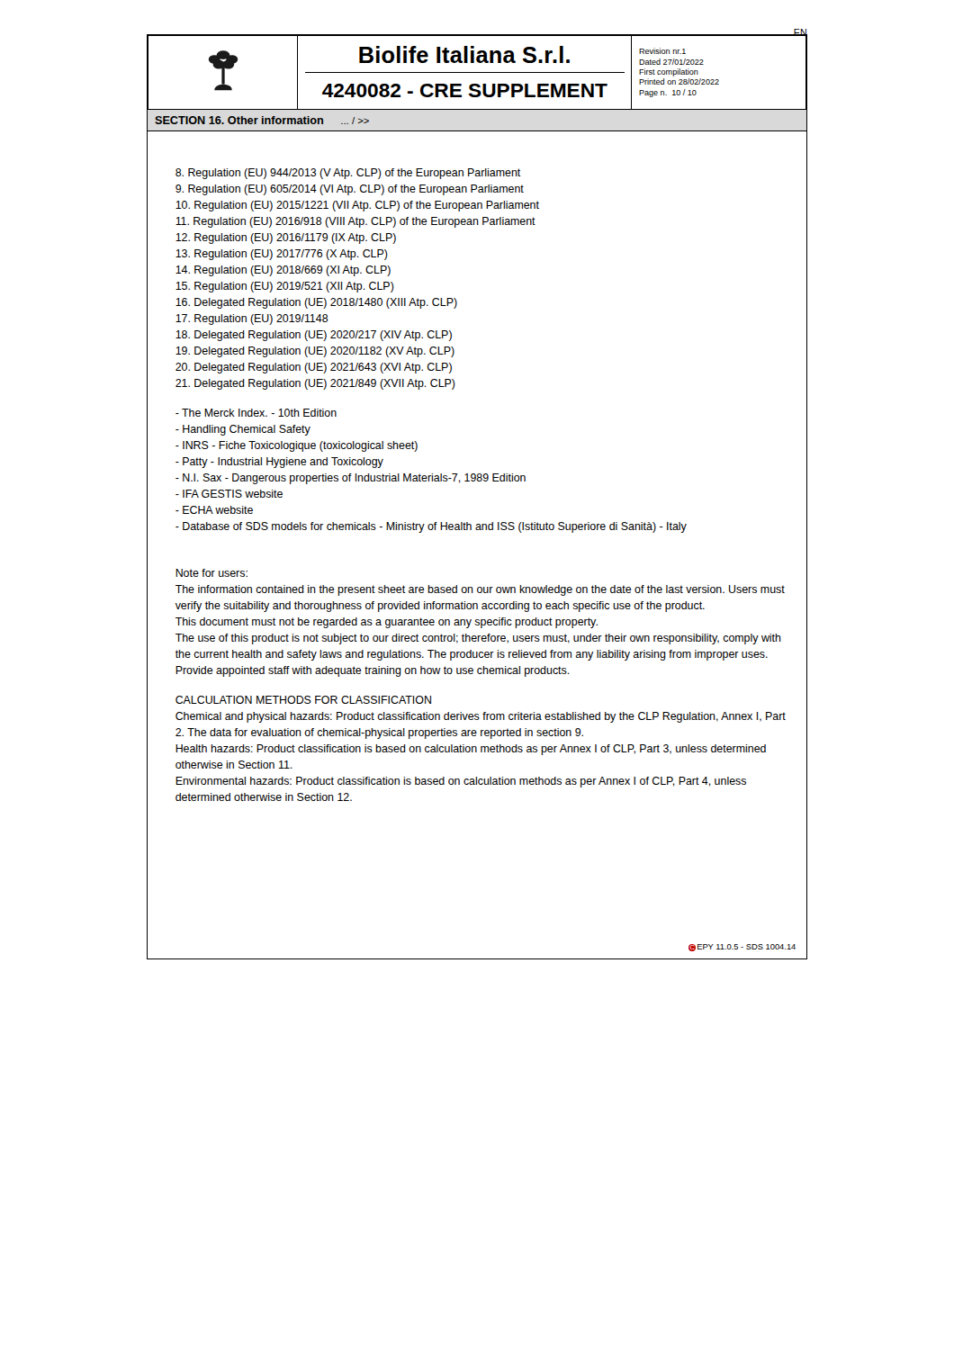EN
| | Biolife Italiana S.r.l. 4240082 - CRE SUPPLEMENT | Revision nr.1 Dated 27/01/2022 First compilation Printed on 28/02/2022 Page n. 10 / 10 |
SECTION 16. Other information ... / >>
8. Regulation (EU) 944/2013 (V Atp. CLP) of the European Parliament
9. Regulation (EU) 605/2014 (VI Atp. CLP) of the European Parliament
10. Regulation (EU) 2015/1221 (VII Atp. CLP) of the European Parliament
11. Regulation (EU) 2016/918 (VIII Atp. CLP) of the European Parliament
12. Regulation (EU) 2016/1179 (IX Atp. CLP)
13. Regulation (EU) 2017/776 (X Atp. CLP)
14. Regulation (EU) 2018/669 (XI Atp. CLP)
15. Regulation (EU) 2019/521 (XII Atp. CLP)
16. Delegated Regulation (UE) 2018/1480 (XIII Atp. CLP)
17. Regulation (EU) 2019/1148
18. Delegated Regulation (UE) 2020/217 (XIV Atp. CLP)
19. Delegated Regulation (UE) 2020/1182 (XV Atp. CLP)
20. Delegated Regulation (UE) 2021/643 (XVI Atp. CLP)
21. Delegated Regulation (UE) 2021/849 (XVII Atp. CLP)
- The Merck Index. - 10th Edition
- Handling Chemical Safety
- INRS - Fiche Toxicologique (toxicological sheet)
- Patty - Industrial Hygiene and Toxicology
- N.I. Sax - Dangerous properties of Industrial Materials-7, 1989 Edition
- IFA GESTIS website
- ECHA website
- Database of SDS models for chemicals - Ministry of Health and ISS (Istituto Superiore di Sanità) - Italy
Note for users:
The information contained in the present sheet are based on our own knowledge on the date of the last version. Users must verify the suitability and thoroughness of provided information according to each specific use of the product.
This document must not be regarded as a guarantee on any specific product property.
The use of this product is not subject to our direct control; therefore, users must, under their own responsibility, comply with the current health and safety laws and regulations. The producer is relieved from any liability arising from improper uses.
Provide appointed staff with adequate training on how to use chemical products.
CALCULATION METHODS FOR CLASSIFICATION
Chemical and physical hazards: Product classification derives from criteria established by the CLP Regulation, Annex I, Part 2. The data for evaluation of chemical-physical properties are reported in section 9.
Health hazards: Product classification is based on calculation methods as per Annex I of CLP, Part 3, unless determined otherwise in Section 11.
Environmental hazards: Product classification is based on calculation methods as per Annex I of CLP, Part 4, unless determined otherwise in Section 12.
CEPY 11.0.5 - SDS 1004.14